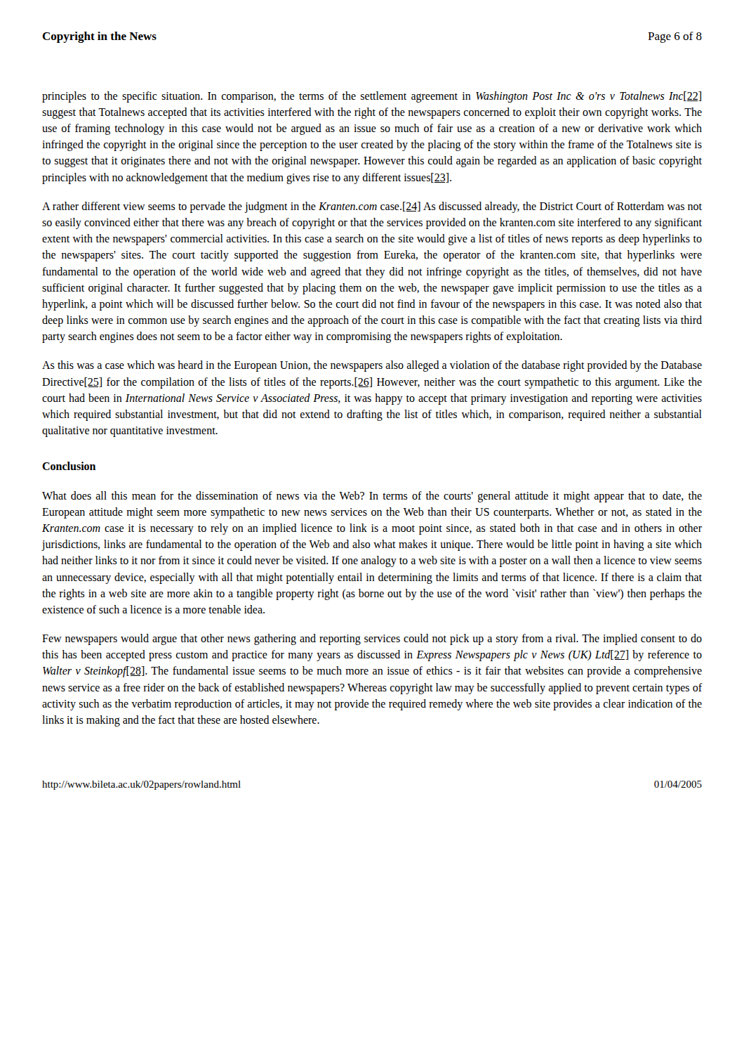Copyright in the News Page 6 of 8
principles to the specific situation. In comparison, the terms of the settlement agreement in Washington Post Inc & o'rs v Totalnews Inc[22] suggest that Totalnews accepted that its activities interfered with the right of the newspapers concerned to exploit their own copyright works. The use of framing technology in this case would not be argued as an issue so much of fair use as a creation of a new or derivative work which infringed the copyright in the original since the perception to the user created by the placing of the story within the frame of the Totalnews site is to suggest that it originates there and not with the original newspaper. However this could again be regarded as an application of basic copyright principles with no acknowledgement that the medium gives rise to any different issues[23].
A rather different view seems to pervade the judgment in the Kranten.com case.[24] As discussed already, the District Court of Rotterdam was not so easily convinced either that there was any breach of copyright or that the services provided on the kranten.com site interfered to any significant extent with the newspapers' commercial activities. In this case a search on the site would give a list of titles of news reports as deep hyperlinks to the newspapers' sites. The court tacitly supported the suggestion from Eureka, the operator of the kranten.com site, that hyperlinks were fundamental to the operation of the world wide web and agreed that they did not infringe copyright as the titles, of themselves, did not have sufficient original character. It further suggested that by placing them on the web, the newspaper gave implicit permission to use the titles as a hyperlink, a point which will be discussed further below. So the court did not find in favour of the newspapers in this case. It was noted also that deep links were in common use by search engines and the approach of the court in this case is compatible with the fact that creating lists via third party search engines does not seem to be a factor either way in compromising the newspapers rights of exploitation.
As this was a case which was heard in the European Union, the newspapers also alleged a violation of the database right provided by the Database Directive[25] for the compilation of the lists of titles of the reports.[26] However, neither was the court sympathetic to this argument. Like the court had been in International News Service v Associated Press, it was happy to accept that primary investigation and reporting were activities which required substantial investment, but that did not extend to drafting the list of titles which, in comparison, required neither a substantial qualitative nor quantitative investment.
Conclusion
What does all this mean for the dissemination of news via the Web? In terms of the courts' general attitude it might appear that to date, the European attitude might seem more sympathetic to new news services on the Web than their US counterparts. Whether or not, as stated in the Kranten.com case it is necessary to rely on an implied licence to link is a moot point since, as stated both in that case and in others in other jurisdictions, links are fundamental to the operation of the Web and also what makes it unique. There would be little point in having a site which had neither links to it nor from it since it could never be visited. If one analogy to a web site is with a poster on a wall then a licence to view seems an unnecessary device, especially with all that might potentially entail in determining the limits and terms of that licence. If there is a claim that the rights in a web site are more akin to a tangible property right (as borne out by the use of the word `visit' rather than `view') then perhaps the existence of such a licence is a more tenable idea.
Few newspapers would argue that other news gathering and reporting services could not pick up a story from a rival. The implied consent to do this has been accepted press custom and practice for many years as discussed in Express Newspapers plc v News (UK) Ltd[27] by reference to Walter v Steinkopf[28]. The fundamental issue seems to be much more an issue of ethics - is it fair that websites can provide a comprehensive news service as a free rider on the back of established newspapers? Whereas copyright law may be successfully applied to prevent certain types of activity such as the verbatim reproduction of articles, it may not provide the required remedy where the web site provides a clear indication of the links it is making and the fact that these are hosted elsewhere.
http://www.bileta.ac.uk/02papers/rowland.html 01/04/2005